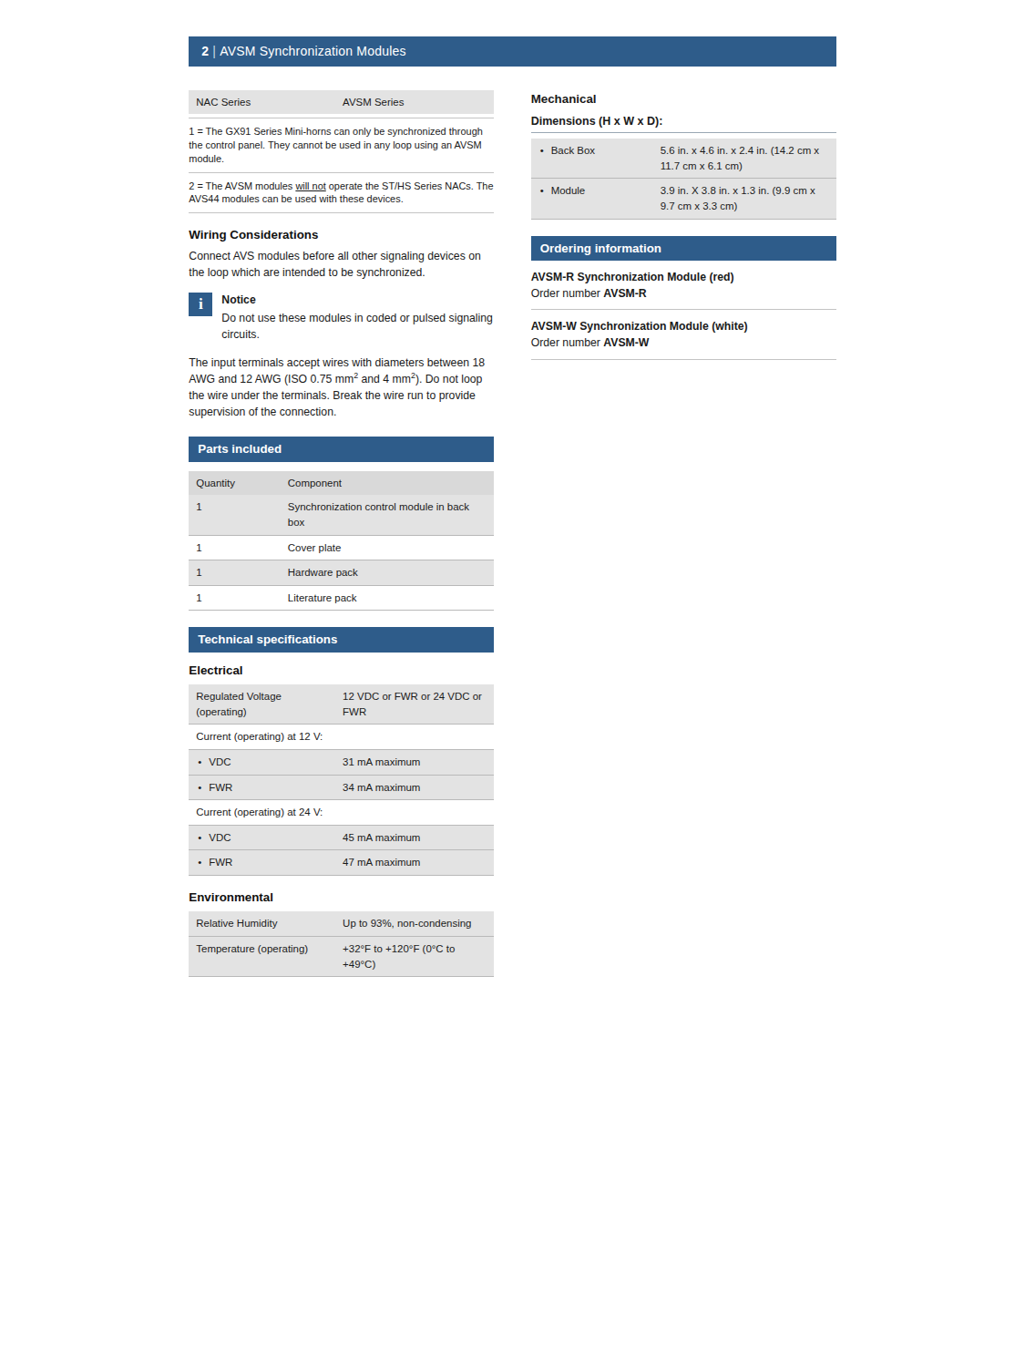2|AVSM Synchronization Modules
| NAC Series | AVSM Series |
1 = The GX91 Series Mini-horns can only be synchronized through the control panel. They cannot be used in any loop using an AVSM module.
2 = The AVSM modules will not operate the ST/HS Series NACs. The AVS44 modules can be used with these devices.
Wiring Considerations
Connect AVS modules before all other signaling devices on the loop which are intended to be synchronized.
i
Notice
Do not use these modules in coded or pulsed signaling circuits.
The input terminals accept wires with diameters between 18 AWG and 12 AWG (ISO 0.75 mm2 and 4 mm2). Do not loop the wire under the terminals. Break the wire run to provide supervision of the connection.
Parts included
| Quantity | Component |
| 1 | Synchronization control module in back box |
| 1 | Cover plate |
| 1 | Hardware pack |
| 1 | Literature pack |
Technical specifications
Electrical
| Regulated Voltage (operating) | 12 VDC or FWR or 24 VDC or FWR |
| Current (operating) at 12 V: |
| VDC | 31 mA maximum |
| FWR | 34 mA maximum |
| Current (operating) at 24 V: |
| VDC | 45 mA maximum |
| FWR | 47 mA maximum |
Environmental
| Relative Humidity | Up to 93%, non-condensing |
| Temperature (operating) | +32°F to +120°F (0°C to +49°C) |
Mechanical
Dimensions (H x W x D):
| Back Box | 5.6 in. x 4.6 in. x 2.4 in. (14.2 cm x 11.7 cm x 6.1 cm) |
| Module | 3.9 in. X 3.8 in. x 1.3 in. (9.9 cm x 9.7 cm x 3.3 cm) |
Ordering information
AVSM-R Synchronization Module (red)
Order number AVSM-R
AVSM-W Synchronization Module (white)
Order number AVSM-W